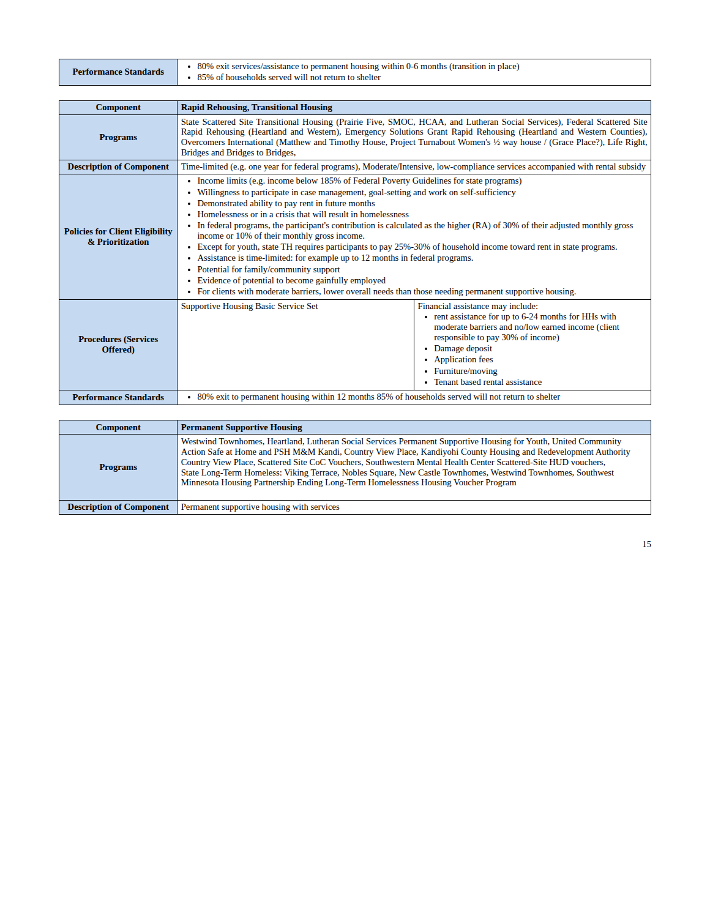| Performance Standards | 80% exit services/assistance to permanent housing within 0-6 months (transition in place) 85% of households served will not return to shelter |
| Component | Rapid Rehousing, Transitional Housing |
| Programs | State Scattered Site Transitional Housing (Prairie Five, SMOC, HCAA, and Lutheran Social Services), Federal Scattered Site Rapid Rehousing (Heartland and Western), Emergency Solutions Grant Rapid Rehousing (Heartland and Western Counties), Overcomers International (Matthew and Timothy House, Project Turnabout Women's ½ way house / (Grace Place?), Life Right, Bridges and Bridges to Bridges, |
| Description of Component | Time-limited (e.g. one year for federal programs), Moderate/Intensive, low-compliance services accompanied with rental subsidy |
| Policies for Client Eligibility & Prioritization | Income limits (e.g. income below 185% of Federal Poverty Guidelines for state programs) Willingness to participate in case management, goal-setting and work on self-sufficiency Demonstrated ability to pay rent in future months Homelessness or in a crisis that will result in homelessness In federal programs, the participant's contribution is calculated as the higher (RA) of 30% of their adjusted monthly gross income or 10% of their monthly gross income. Except for youth, state TH requires participants to pay 25%-30% of household income toward rent in state programs. Assistance is time-limited: for example up to 12 months in federal programs. Potential for family/community support Evidence of potential to become gainfully employed For clients with moderate barriers, lower overall needs than those needing permanent supportive housing. |
| Procedures (Services Offered) | Supportive Housing Basic Service Set | Financial assistance may include: rent assistance for up to 6-24 months for HHs with moderate barriers and no/low earned income (client responsible to pay 30% of income) Damage deposit Application fees Furniture/moving Tenant based rental assistance |
| Performance Standards | 80% exit to permanent housing within 12 months 85% of households served will not return to shelter |
| Component | Permanent Supportive Housing |
| Programs | Westwind Townhomes, Heartland, Lutheran Social Services Permanent Supportive Housing for Youth, United Community Action Safe at Home and PSH M&M Kandi, Country View Place, Kandiyohi County Housing and Redevelopment Authority Country View Place, Scattered Site CoC Vouchers, Southwestern Mental Health Center Scattered-Site HUD vouchers, State Long-Term Homeless: Viking Terrace, Nobles Square, New Castle Townhomes, Westwind Townhomes, Southwest Minnesota Housing Partnership Ending Long-Term Homelessness Housing Voucher Program |
| Description of Component | Permanent supportive housing with services |
15